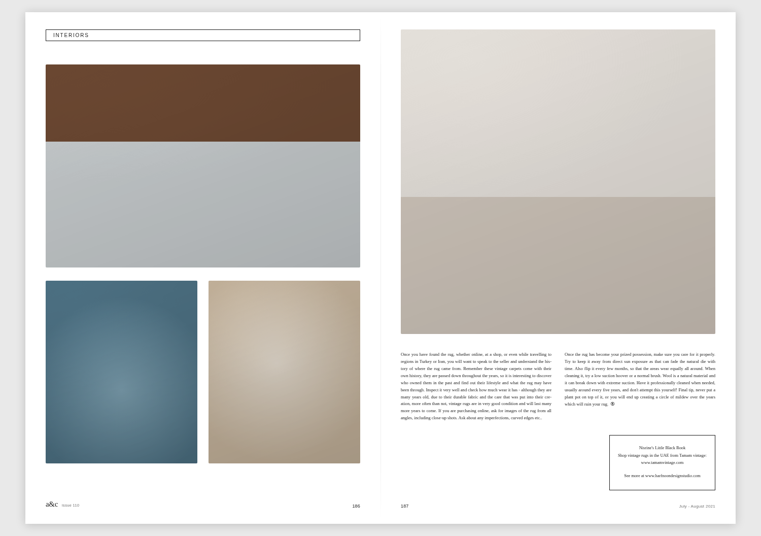Interiors
a&c issue 110
186
Once you have found the rug, whether online, at a shop, or even while travelling to regions in Turkey or Iran, you will want to speak to the seller and understand the history of where the rug came from. Remember these vintage carpets come with their own history, they are passed down throughout the years, so it is interesting to discover who owned them in the past and find out their lifestyle and what the rug may have been through. Inspect it very well and check how much wear it has - although they are many years old, due to their durable fabric and the care that was put into their creation, more often than not, vintage rugs are in very good condition and will last many more years to come. If you are purchasing online, ask for images of the rug from all angles, including close-up shots. Ask about any imperfections, curved edges etc..
Once the rug has become your prized possession, make sure you care for it properly. Try to keep it away from direct sun exposure as that can fade the natural die with time. Also flip it every few months, so that the areas wear equally all around. When cleaning it, try a low suction hoover or a normal brush. Wool is a natural material and it can break down with extreme suction. Have it professionally cleaned when needed, usually around every five years, and don't attempt this yourself! Final tip, never put a plant pot on top of it, or you will end up creating a circle of mildew over the years which will ruin your rug.⦿
Nisrine's Little Black Book
Shop vintage rugs in the UAE from Tamam vintage:
www.tamamvintage.com
See more at www.harfnoondesignstudio.com
187 July - August 2021